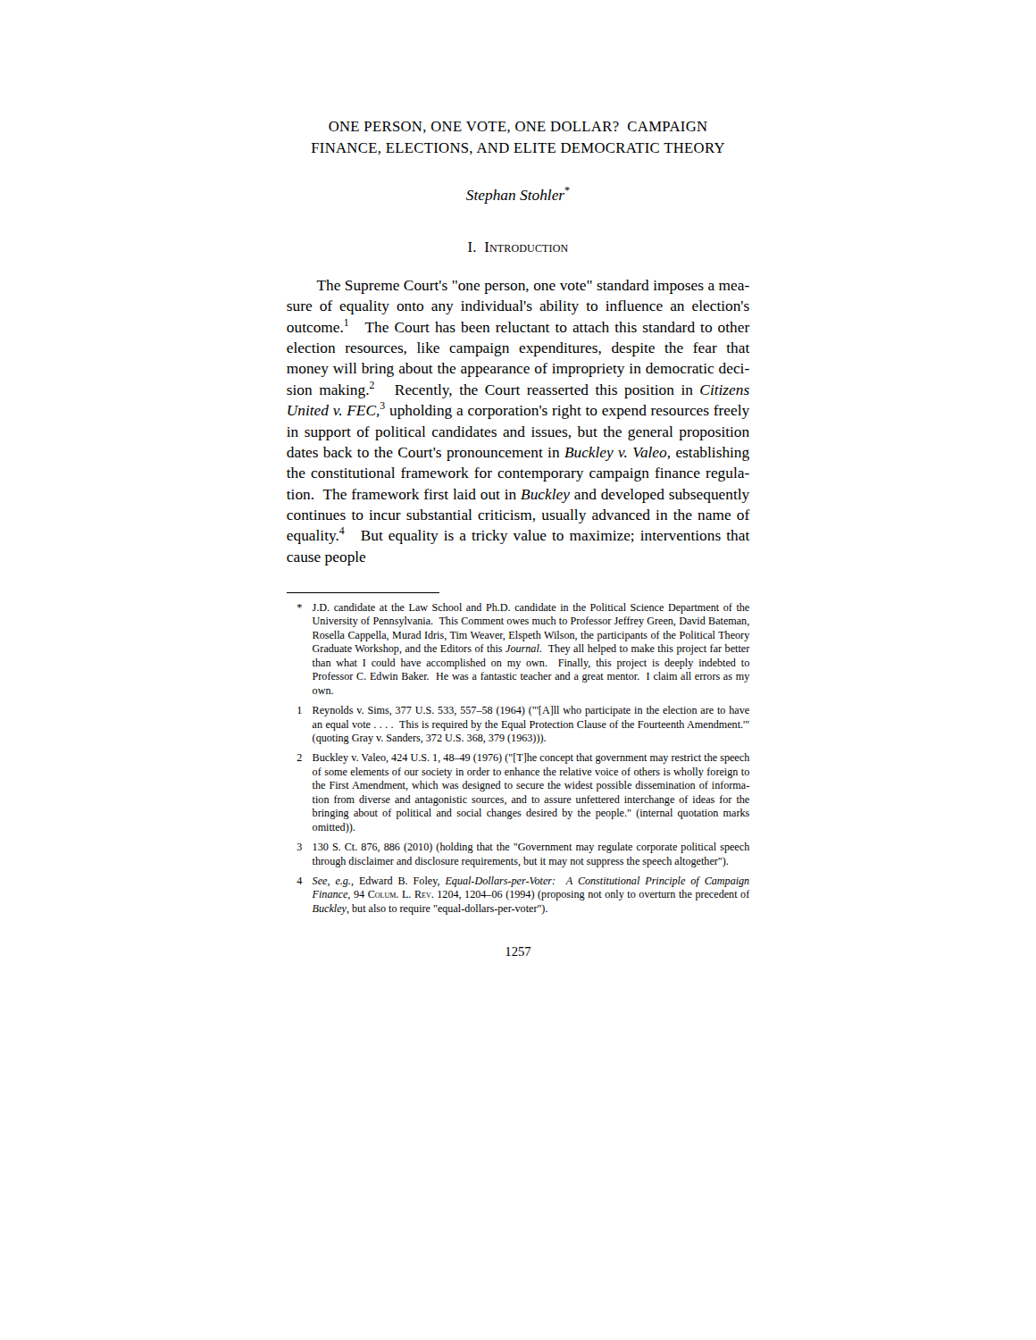One Person, One Vote, One Dollar? Campaign
Finance, Elections, and Elite Democratic Theory
Stephan Stohler*
I. Introduction
The Supreme Court's "one person, one vote" standard imposes a measure of equality onto any individual's ability to influence an election's outcome.1 The Court has been reluctant to attach this standard to other election resources, like campaign expenditures, despite the fear that money will bring about the appearance of impropriety in democratic decision making.2 Recently, the Court reasserted this position in Citizens United v. FEC,3 upholding a corporation's right to expend resources freely in support of political candidates and issues, but the general proposition dates back to the Court's pronouncement in Buckley v. Valeo, establishing the constitutional framework for contemporary campaign finance regulation. The framework first laid out in Buckley and developed subsequently continues to incur substantial criticism, usually advanced in the name of equality.4 But equality is a tricky value to maximize; interventions that cause people
*
J.D. candidate at the Law School and Ph.D. candidate in the Political Science Department of the University of Pennsylvania. This Comment owes much to Professor Jeffrey Green, David Bateman, Rosella Cappella, Murad Idris, Tim Weaver, Elspeth Wilson, the participants of the Political Theory Graduate Workshop, and the Editors of this Journal. They all helped to make this project far better than what I could have accomplished on my own. Finally, this project is deeply indebted to Professor C. Edwin Baker. He was a fantastic teacher and a great mentor. I claim all errors as my own.
1
Reynolds v. Sims, 377 U.S. 533, 557–58 (1964) ("'[A]ll who participate in the election are to have an equal vote . . . . This is required by the Equal Protection Clause of the Fourteenth Amendment.'" (quoting Gray v. Sanders, 372 U.S. 368, 379 (1963))).
2
Buckley v. Valeo, 424 U.S. 1, 48–49 (1976) ("[T]he concept that government may restrict the speech of some elements of our society in order to enhance the relative voice of others is wholly foreign to the First Amendment, which was designed to secure the widest possible dissemination of information from diverse and antagonistic sources, and to assure unfettered interchange of ideas for the bringing about of political and social changes desired by the people." (internal quotation marks omitted)).
3
130 S. Ct. 876, 886 (2010) (holding that the "Government may regulate corporate political speech through disclaimer and disclosure requirements, but it may not suppress the speech altogether").
4
See, e.g., Edward B. Foley, Equal-Dollars-per-Voter: A Constitutional Principle of Campaign Finance, 94 Colum. L. Rev. 1204, 1204–06 (1994) (proposing not only to overturn the precedent of Buckley, but also to require "equal-dollars-per-voter").
1257